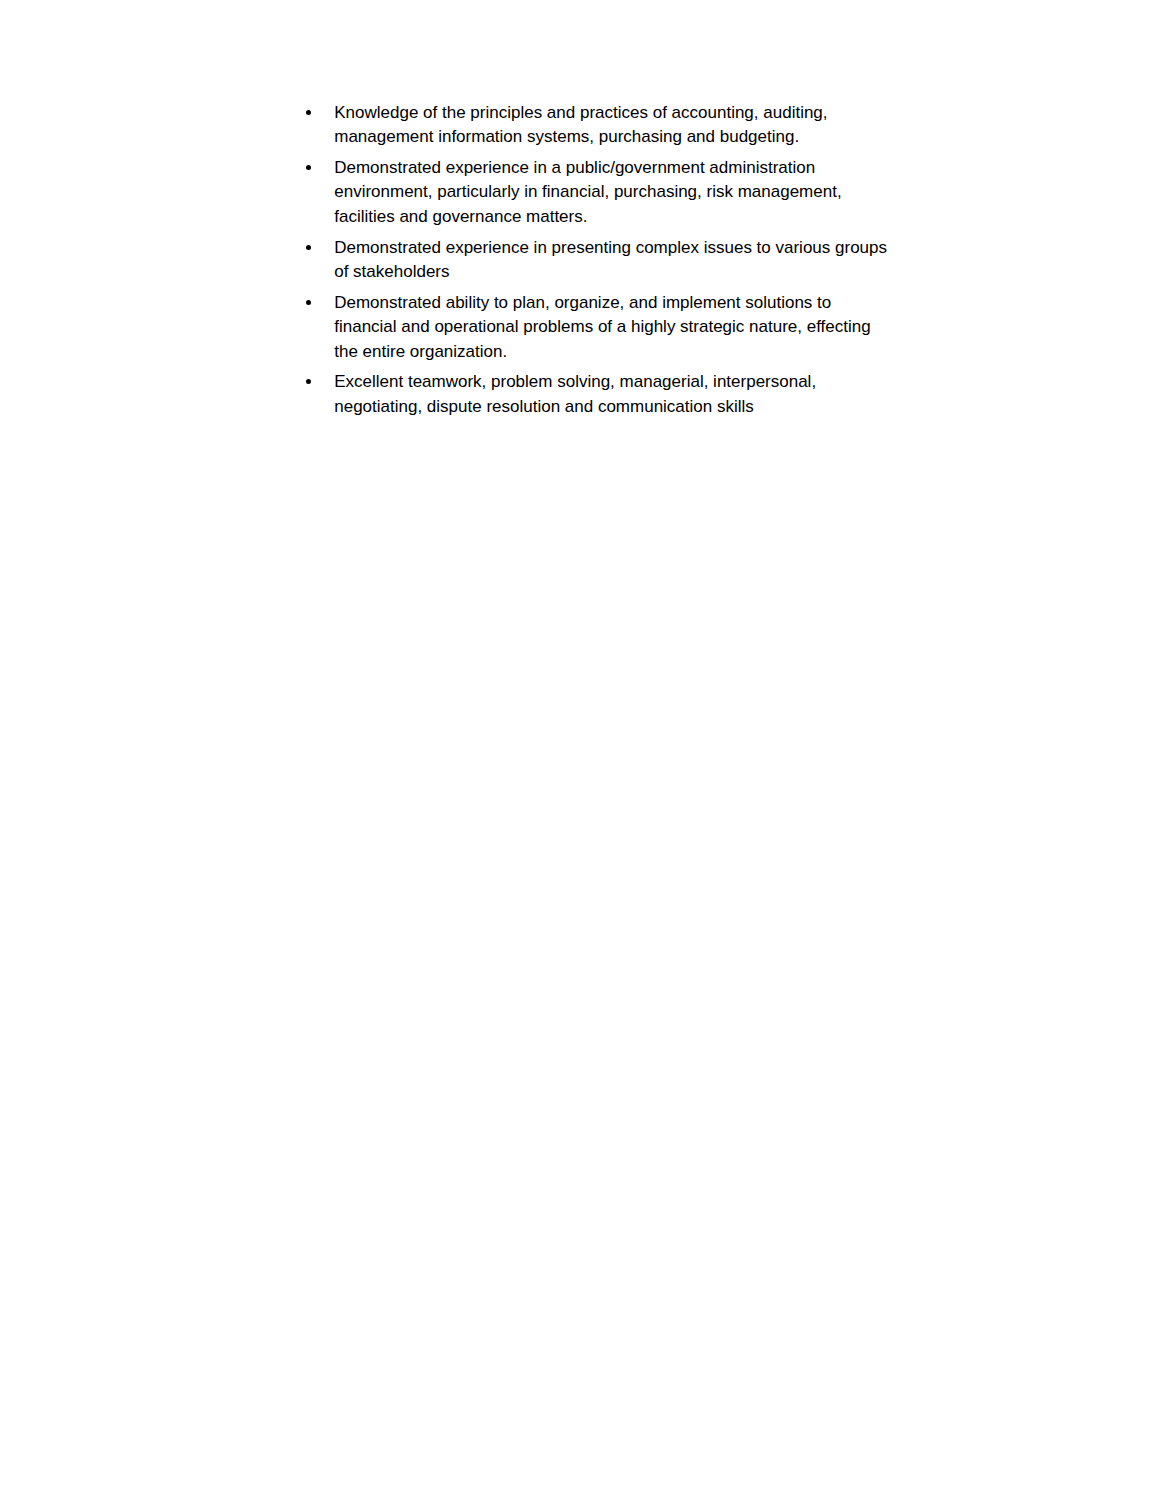Knowledge of the principles and practices of accounting, auditing, management information systems, purchasing and budgeting.
Demonstrated experience in a public/government administration environment, particularly in financial, purchasing, risk management, facilities and governance matters.
Demonstrated experience in presenting complex issues to various groups of stakeholders
Demonstrated ability to plan, organize, and implement solutions to financial and operational problems of a highly strategic nature, effecting the entire organization.
Excellent teamwork, problem solving, managerial, interpersonal, negotiating, dispute resolution and communication skills